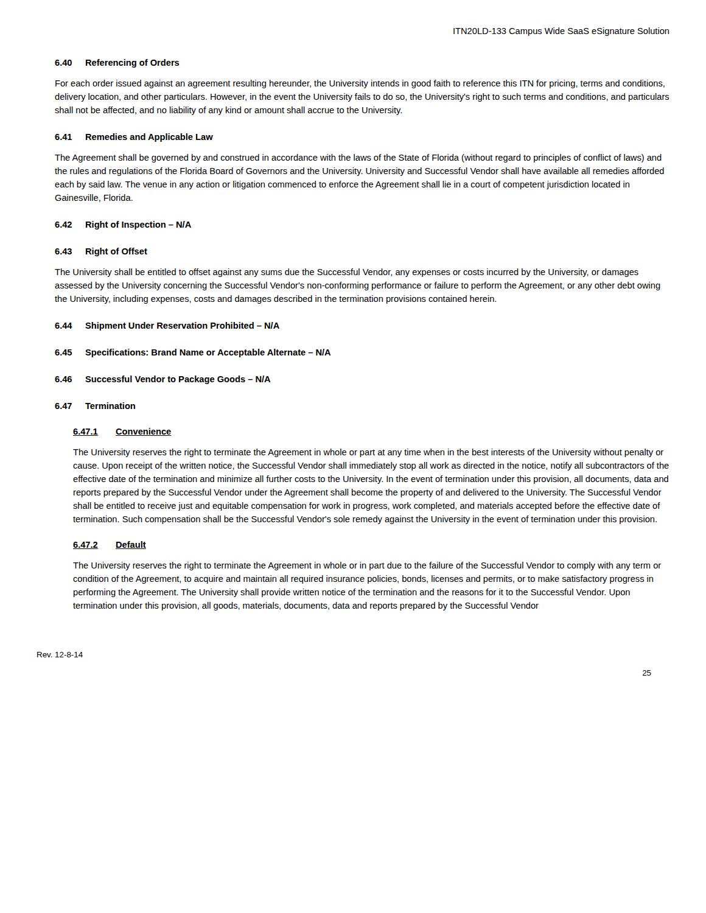ITN20LD-133 Campus Wide SaaS eSignature Solution
6.40 Referencing of Orders
For each order issued against an agreement resulting hereunder, the University intends in good faith to reference this ITN for pricing, terms and conditions, delivery location, and other particulars. However, in the event the University fails to do so, the University's right to such terms and conditions, and particulars shall not be affected, and no liability of any kind or amount shall accrue to the University.
6.41 Remedies and Applicable Law
The Agreement shall be governed by and construed in accordance with the laws of the State of Florida (without regard to principles of conflict of laws) and the rules and regulations of the Florida Board of Governors and the University. University and Successful Vendor shall have available all remedies afforded each by said law. The venue in any action or litigation commenced to enforce the Agreement shall lie in a court of competent jurisdiction located in Gainesville, Florida.
6.42 Right of Inspection – N/A
6.43 Right of Offset
The University shall be entitled to offset against any sums due the Successful Vendor, any expenses or costs incurred by the University, or damages assessed by the University concerning the Successful Vendor's non-conforming performance or failure to perform the Agreement, or any other debt owing the University, including expenses, costs and damages described in the termination provisions contained herein.
6.44 Shipment Under Reservation Prohibited – N/A
6.45 Specifications: Brand Name or Acceptable Alternate – N/A
6.46 Successful Vendor to Package Goods – N/A
6.47 Termination
6.47.1 Convenience
The University reserves the right to terminate the Agreement in whole or part at any time when in the best interests of the University without penalty or cause. Upon receipt of the written notice, the Successful Vendor shall immediately stop all work as directed in the notice, notify all subcontractors of the effective date of the termination and minimize all further costs to the University. In the event of termination under this provision, all documents, data and reports prepared by the Successful Vendor under the Agreement shall become the property of and delivered to the University. The Successful Vendor shall be entitled to receive just and equitable compensation for work in progress, work completed, and materials accepted before the effective date of termination. Such compensation shall be the Successful Vendor's sole remedy against the University in the event of termination under this provision.
6.47.2 Default
The University reserves the right to terminate the Agreement in whole or in part due to the failure of the Successful Vendor to comply with any term or condition of the Agreement, to acquire and maintain all required insurance policies, bonds, licenses and permits, or to make satisfactory progress in performing the Agreement. The University shall provide written notice of the termination and the reasons for it to the Successful Vendor. Upon termination under this provision, all goods, materials, documents, data and reports prepared by the Successful Vendor
Rev. 12-8-14
25